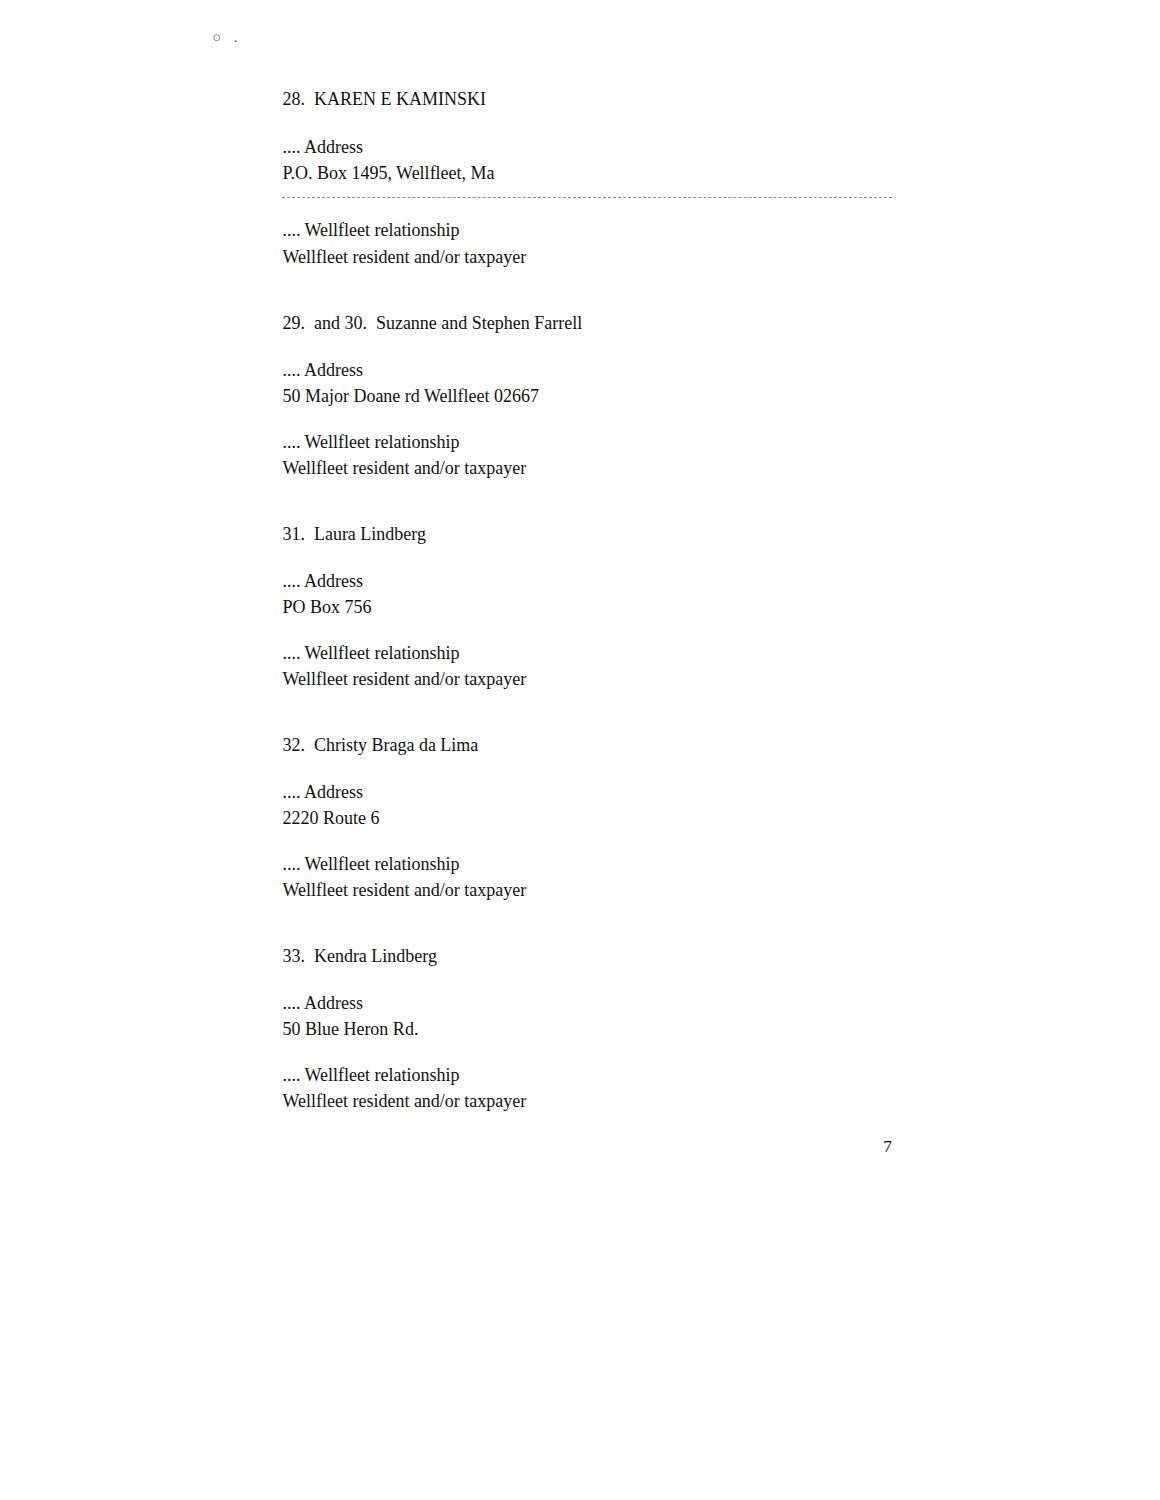○ .
28. KAREN E KAMINSKI
.... Address
P.O. Box 1495, Wellfleet, Ma
.... Wellfleet relationship
Wellfleet resident and/or taxpayer
29. and 30. Suzanne and Stephen Farrell
.... Address
50 Major Doane rd Wellfleet 02667
.... Wellfleet relationship
Wellfleet resident and/or taxpayer
31. Laura Lindberg
.... Address
PO Box 756
.... Wellfleet relationship
Wellfleet resident and/or taxpayer
32. Christy Braga da Lima
.... Address
2220 Route 6
.... Wellfleet relationship
Wellfleet resident and/or taxpayer
33. Kendra Lindberg
.... Address
50 Blue Heron Rd.
.... Wellfleet relationship
Wellfleet resident and/or taxpayer
7